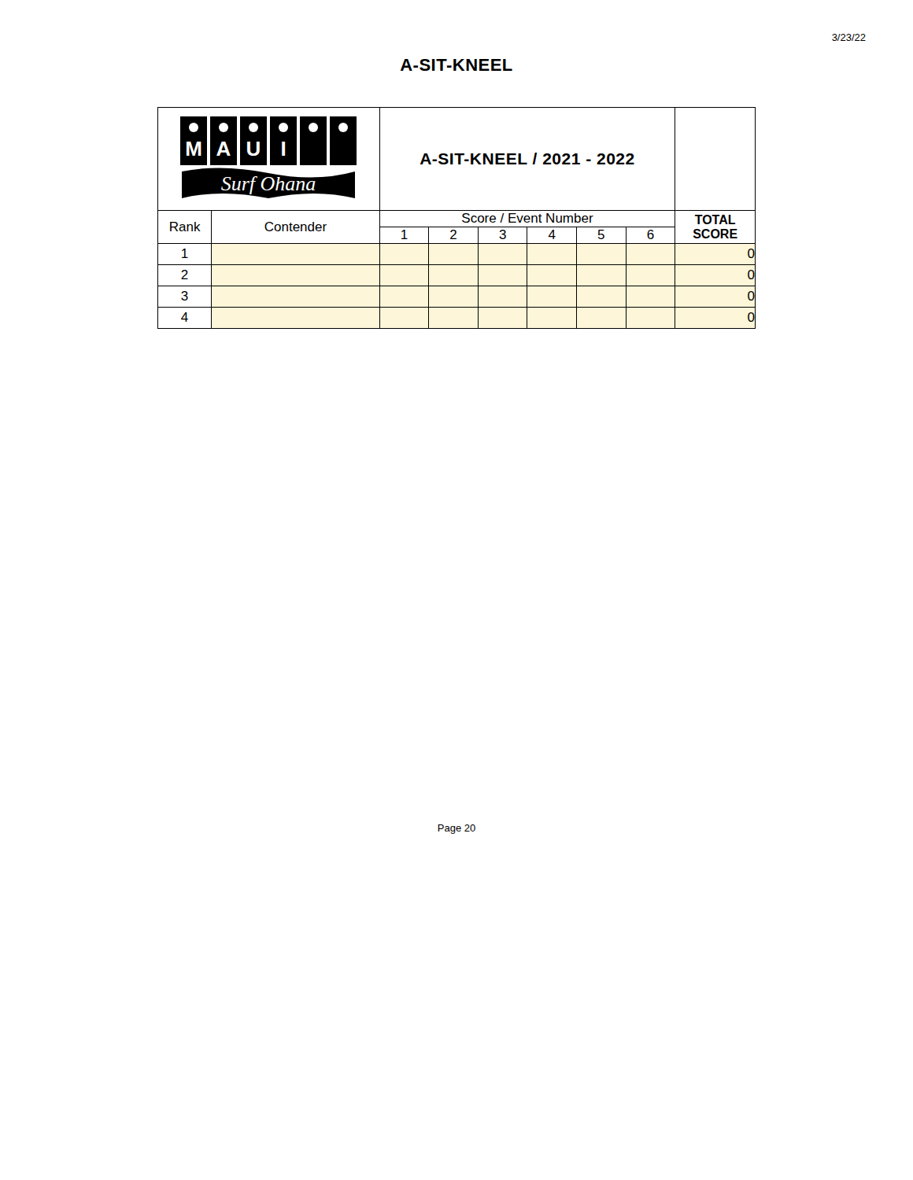3/23/22
A-SIT-KNEEL
| M A U I Surf Ohana | A-SIT-KNEEL / 2021 - 2022 | |
| Rank | Contender | Score / Event Number | TOTAL SCORE |
| 1 | 2 | 3 | 4 | 5 | 6 |
| 1 | | | | | | | | 0 |
| 2 | | | | | | | | 0 |
| 3 | | | | | | | | 0 |
| 4 | | | | | | | | 0 |
Page 20